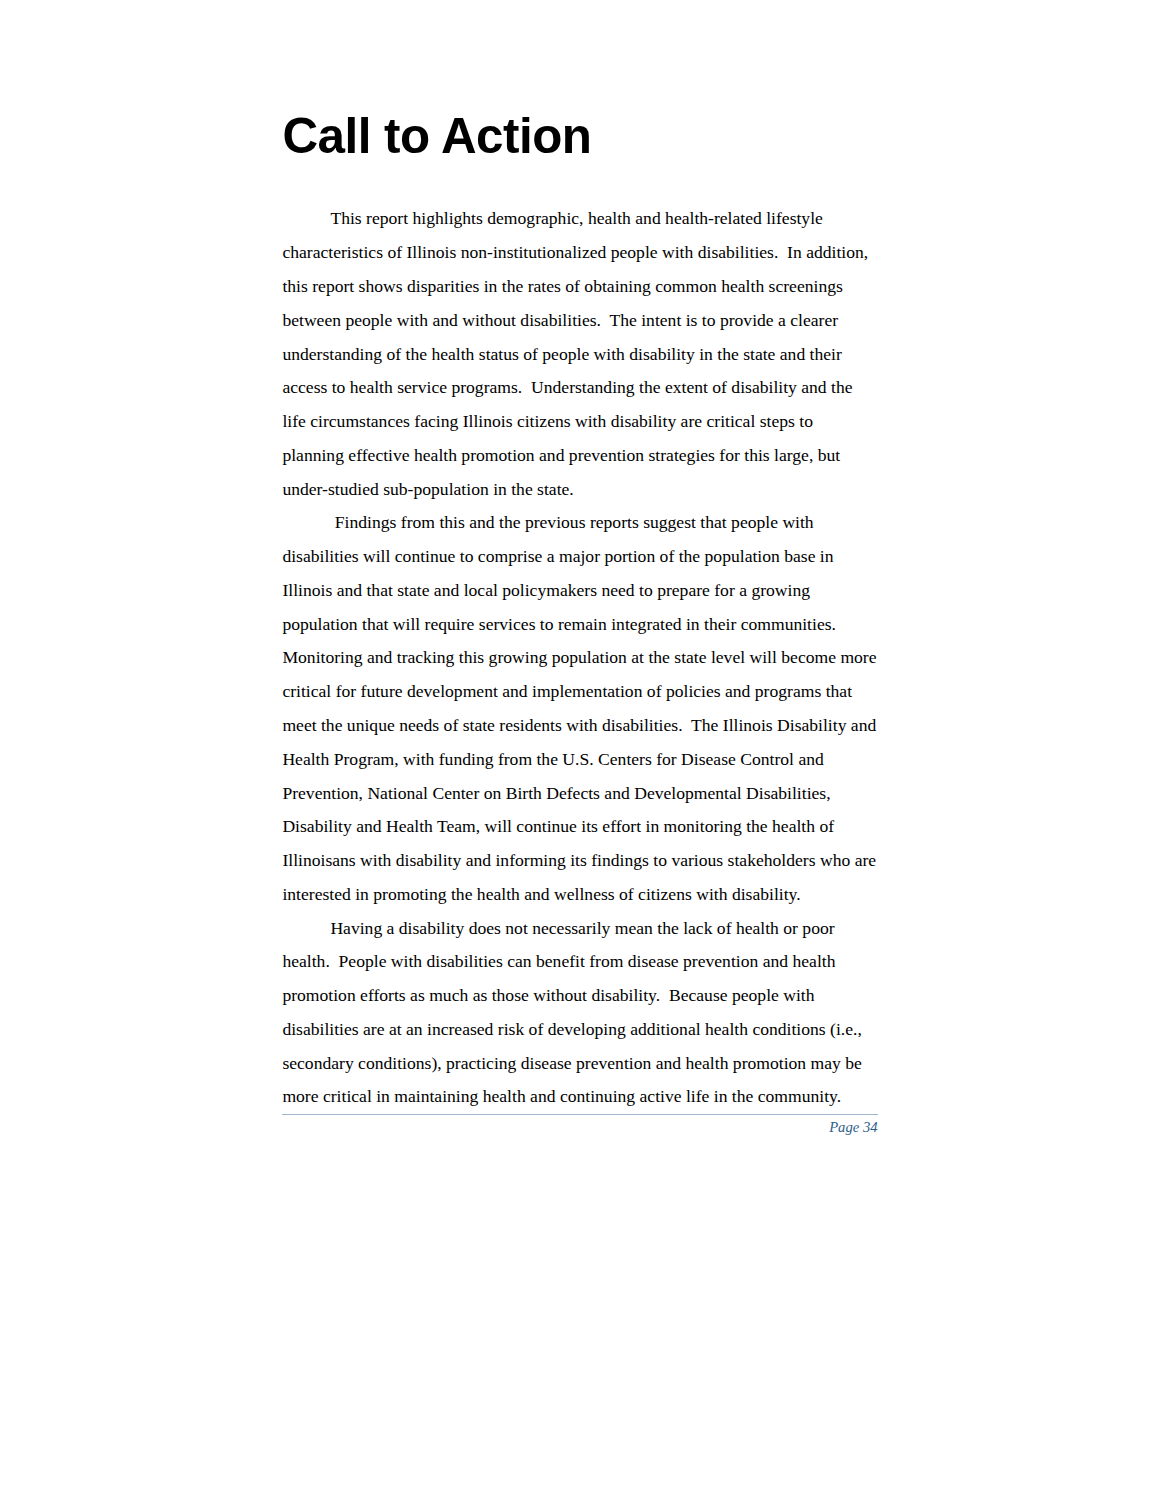Call to Action
This report highlights demographic, health and health-related lifestyle characteristics of Illinois non-institutionalized people with disabilities. In addition, this report shows disparities in the rates of obtaining common health screenings between people with and without disabilities. The intent is to provide a clearer understanding of the health status of people with disability in the state and their access to health service programs. Understanding the extent of disability and the life circumstances facing Illinois citizens with disability are critical steps to planning effective health promotion and prevention strategies for this large, but under-studied sub-population in the state.
Findings from this and the previous reports suggest that people with disabilities will continue to comprise a major portion of the population base in Illinois and that state and local policymakers need to prepare for a growing population that will require services to remain integrated in their communities. Monitoring and tracking this growing population at the state level will become more critical for future development and implementation of policies and programs that meet the unique needs of state residents with disabilities. The Illinois Disability and Health Program, with funding from the U.S. Centers for Disease Control and Prevention, National Center on Birth Defects and Developmental Disabilities, Disability and Health Team, will continue its effort in monitoring the health of Illinoisans with disability and informing its findings to various stakeholders who are interested in promoting the health and wellness of citizens with disability.
Having a disability does not necessarily mean the lack of health or poor health. People with disabilities can benefit from disease prevention and health promotion efforts as much as those without disability. Because people with disabilities are at an increased risk of developing additional health conditions (i.e., secondary conditions), practicing disease prevention and health promotion may be more critical in maintaining health and continuing active life in the community.
Page 34